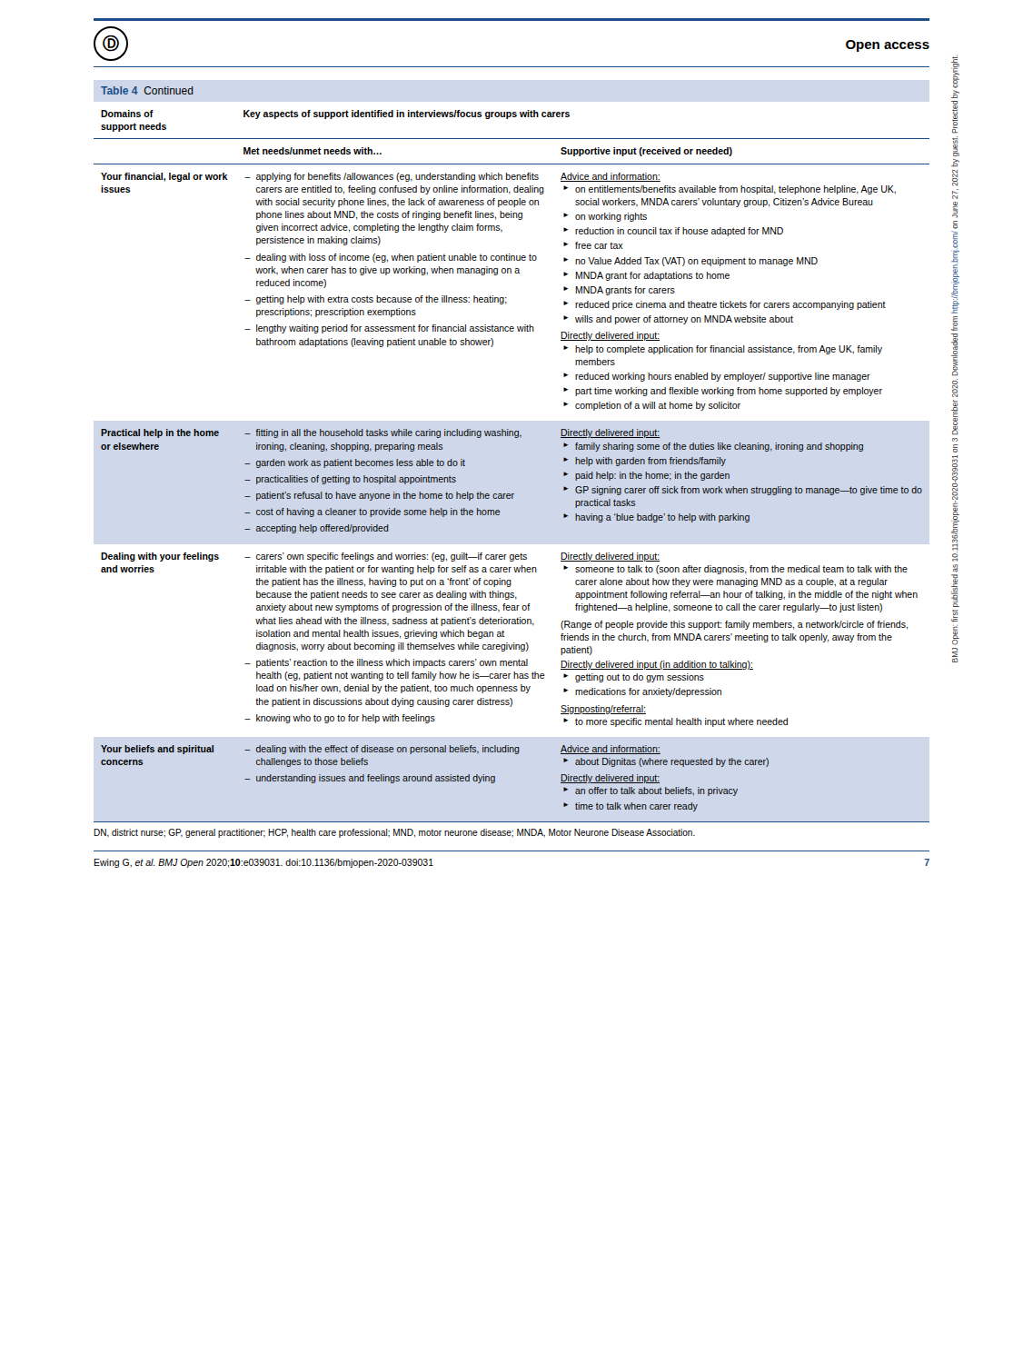BMJ Open: first published as 10.1136/bmjopen-2020-039031 on 3 December 2020. Downloaded from http://bmjopen.bmj.com/ on June 27, 2022 by guest. Protected by copyright.
Ⓓ
Open access
Table 4 Continued
| Domains of support needs | Key aspects of support identified in interviews/focus groups with carers |
| --- | --- |
| | Met needs/unmet needs with… | Supportive input (received or needed) |
| Your financial, legal or work issues | applying for benefits /allowances (eg, understanding which benefits carers are entitled to, feeling confused by online information, dealing with social security phone lines, the lack of awareness of people on phone lines about MND, the costs of ringing benefit lines, being given incorrect advice, completing the lengthy claim forms, persistence in making claims) dealing with loss of income (eg, when patient unable to continue to work, when carer has to give up working, when managing on a reduced income) getting help with extra costs because of the illness: heating; prescriptions; prescription exemptions lengthy waiting period for assessment for financial assistance with bathroom adaptations (leaving patient unable to shower) | Advice and information: on entitlements/benefits available from hospital, telephone helpline, Age UK, social workers, MNDA carers’ voluntary group, Citizen’s Advice Bureau on working rights reduction in council tax if house adapted for MND free car tax no Value Added Tax (VAT) on equipment to manage MND MNDA grant for adaptations to home MNDA grants for carers reduced price cinema and theatre tickets for carers accompanying patient wills and power of attorney on MNDA website about Directly delivered input: help to complete application for financial assistance, from Age UK, family members reduced working hours enabled by employer/ supportive line manager part time working and flexible working from home supported by employer completion of a will at home by solicitor |
| Practical help in the home or elsewhere | fitting in all the household tasks while caring including washing, ironing, cleaning, shopping, preparing meals garden work as patient becomes less able to do it practicalities of getting to hospital appointments patient’s refusal to have anyone in the home to help the carer cost of having a cleaner to provide some help in the home accepting help offered/provided | Directly delivered input: family sharing some of the duties like cleaning, ironing and shopping help with garden from friends/family paid help: in the home; in the garden GP signing carer off sick from work when struggling to manage—to give time to do practical tasks having a ‘blue badge’ to help with parking |
| Dealing with your feelings and worries | carers’ own specific feelings and worries: (eg, guilt—if carer gets irritable with the patient or for wanting help for self as a carer when the patient has the illness, having to put on a ‘front’ of coping because the patient needs to see carer as dealing with things, anxiety about new symptoms of progression of the illness, fear of what lies ahead with the illness, sadness at patient’s deterioration, isolation and mental health issues, grieving which began at diagnosis, worry about becoming ill themselves while caregiving) patients’ reaction to the illness which impacts carers’ own mental health (eg, patient not wanting to tell family how he is—carer has the load on his/her own, denial by the patient, too much openness by the patient in discussions about dying causing carer distress) knowing who to go to for help with feelings | Directly delivered input: someone to talk to (soon after diagnosis, from the medical team to talk with the carer alone about how they were managing MND as a couple, at a regular appointment following referral—an hour of talking, in the middle of the night when frightened—a helpline, someone to call the carer regularly—to just listen) (Range of people provide this support: family members, a network/circle of friends, friends in the church, from MNDA carers’ meeting to talk openly, away from the patient) Directly delivered input (in addition to talking): getting out to do gym sessions medications for anxiety/depression Signposting/referral: to more specific mental health input where needed |
| Your beliefs and spiritual concerns | dealing with the effect of disease on personal beliefs, including challenges to those beliefs understanding issues and feelings around assisted dying | Advice and information: about Dignitas (where requested by the carer) Directly delivered input: an offer to talk about beliefs, in privacy time to talk when carer ready |
DN, district nurse; GP, general practitioner; HCP, health care professional; MND, motor neurone disease; MNDA, Motor Neurone Disease Association.
Ewing G, et al. BMJ Open 2020;10:e039031. doi:10.1136/bmjopen-2020-039031
7